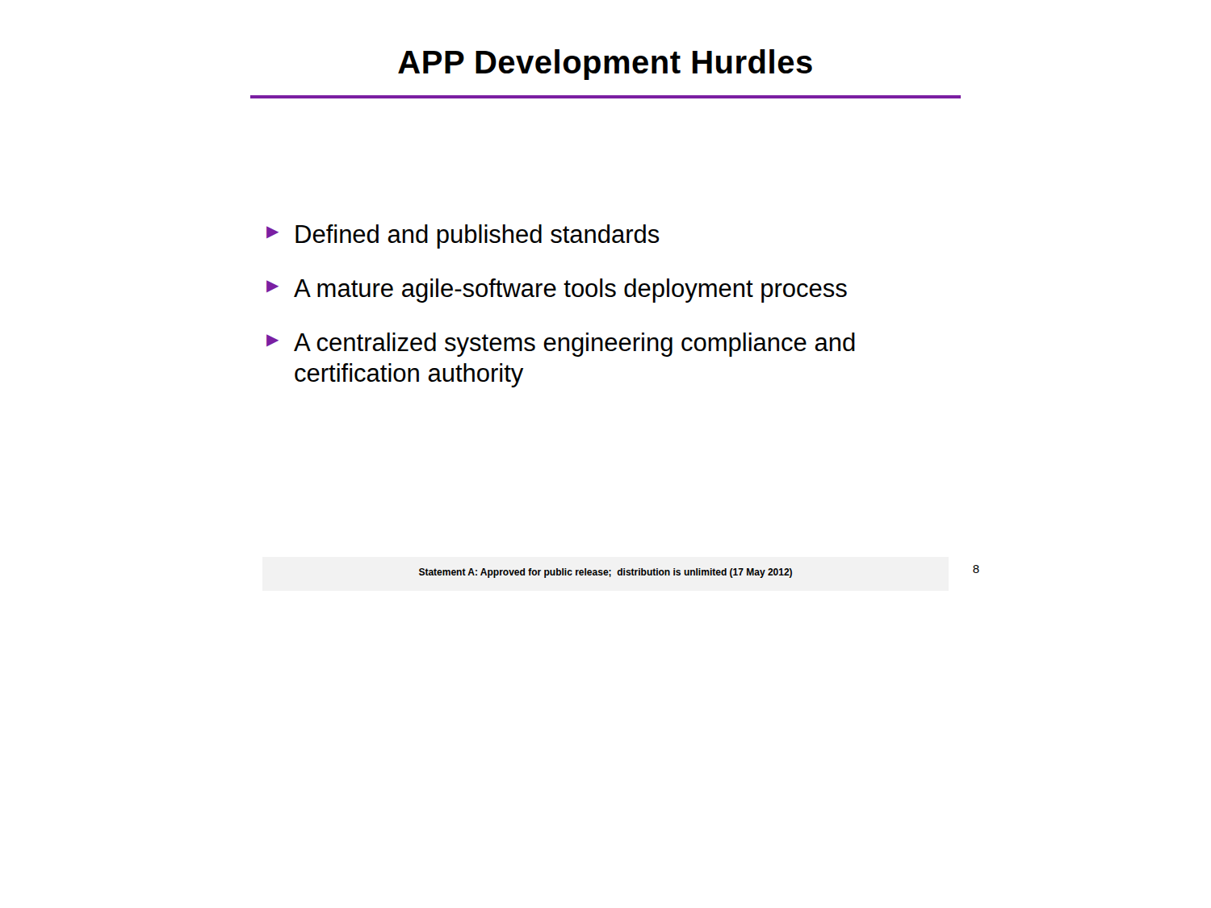APP Development Hurdles
Defined and published standards
A mature agile-software tools deployment process
A centralized systems engineering compliance andcertification authority
Statement A: Approved for public release; distribution is unlimited (17 May 2012)
8